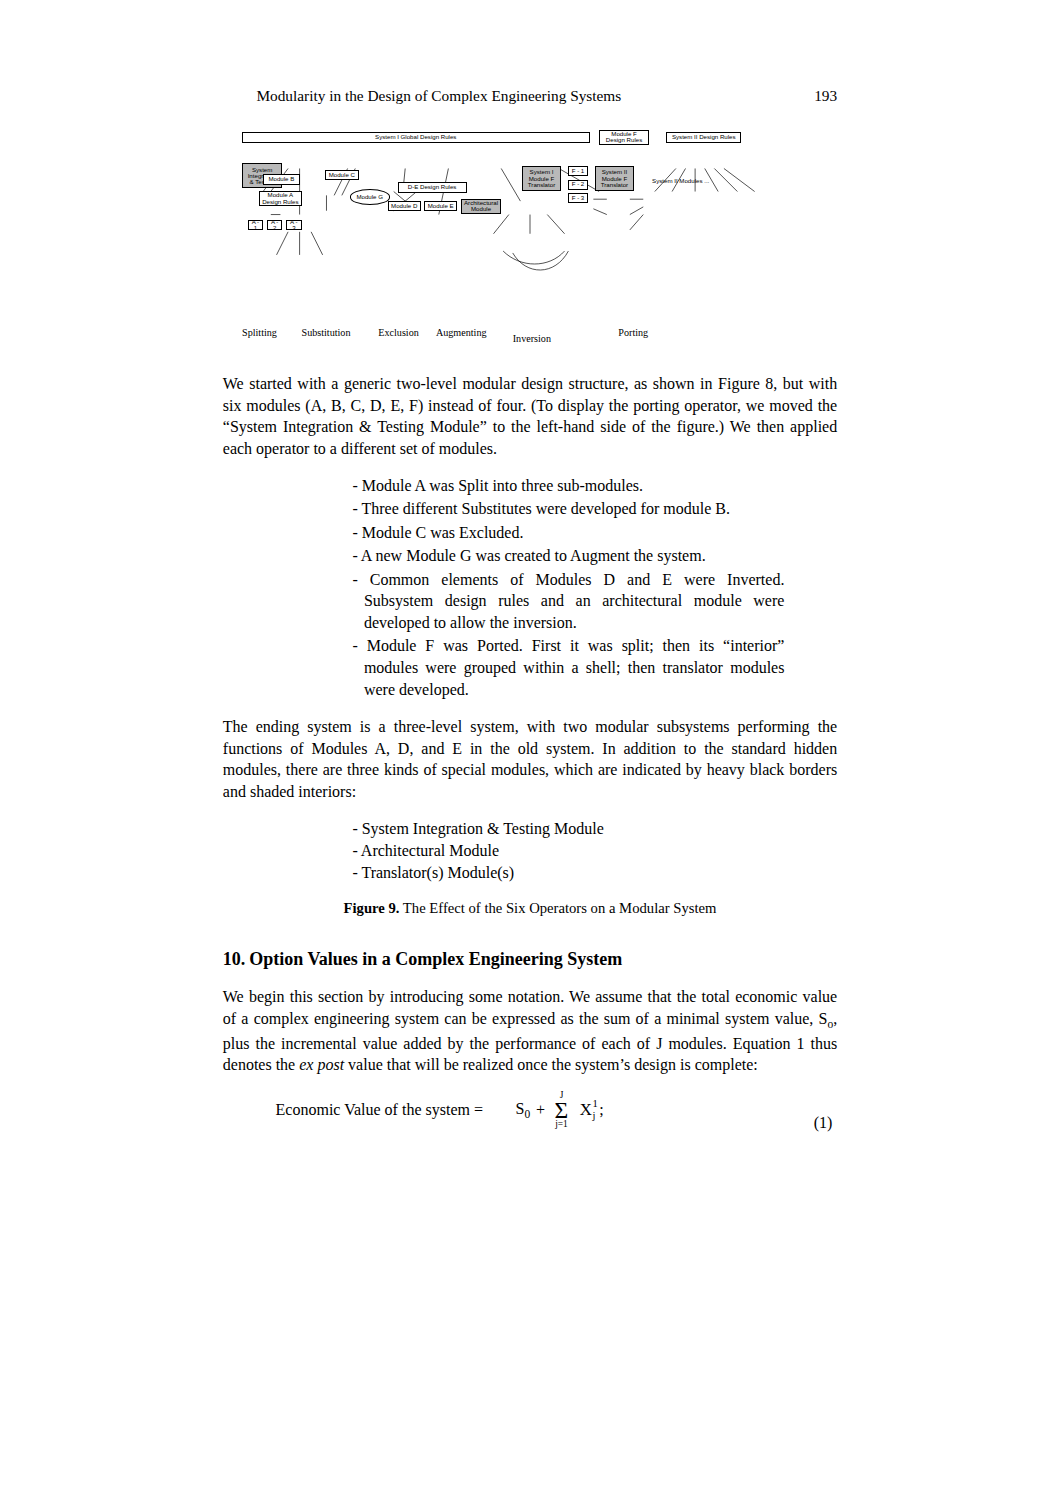Modularity in the Design of Complex Engineering Systems 193
System I Global Design Rules
Module F
Design Rules
System II Design Rules
System
Integration
& Testing
Module B
Module A
Design Rules
A - 1
A - 2
A - 3
Module C
Module G
D-E Design Rules
Module D
Module E
Architectural
Module
System I
Module F
Translator
F - 1
F - 2
F - 3
System II
Module F
Translator
System II Modules ...
Splitting Substitution Exclusion Augmenting Inversion Porting
We started with a generic two-level modular design structure, as shown in Figure 8, but with six modules (A, B, C, D, E, F) instead of four. (To display the porting operator, we moved the “System Integration & Testing Module” to the left-hand side of the figure.) We then applied each operator to a different set of modules.
- Module A was Split into three sub-modules.
- Three different Substitutes were developed for module B.
- Module C was Excluded.
- A new Module G was created to Augment the system.
- Common elements of Modules D and E were Inverted. Subsystem design rules and an architectural module were developed to allow the inversion.
- Module F was Ported. First it was split; then its “interior” modules were grouped within a shell; then translator modules were developed.
The ending system is a three-level system, with two modular subsystems performing the functions of Modules A, D, and E in the old system. In addition to the standard hidden modules, there are three kinds of special modules, which are indicated by heavy black borders and shaded interiors:
- System Integration & Testing Module
- Architectural Module
- Translator(s) Module(s)
Figure 9. The Effect of the Six Operators on a Modular System
10. Option Values in a Complex Engineering System
We begin this section by introducing some notation. We assume that the total economic value of a complex engineering system can be expressed as the sum of a minimal system value, So, plus the incremental value added by the performance of each of J modules. Equation 1 thus denotes the ex post value that will be realized once the system’s design is complete:
Economic Value of the system = S0 + J Σ j=1 X 1 j ;
(1)